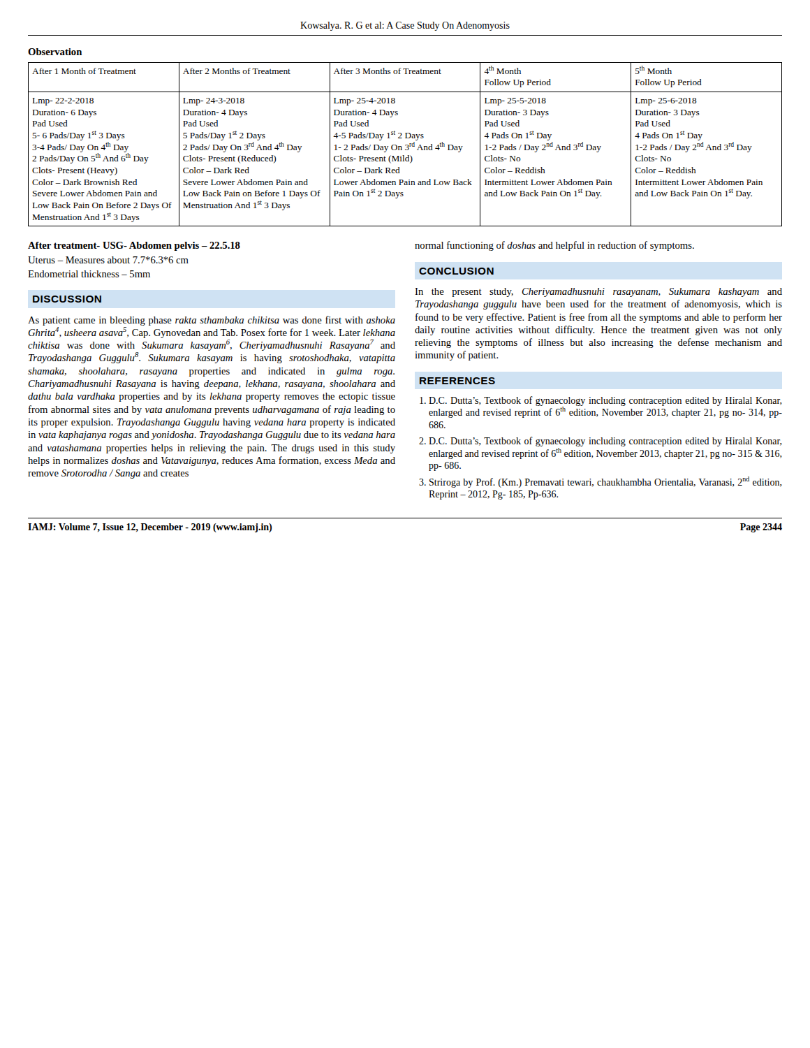Kowsalya. R. G et al: A Case Study On Adenomyosis
Observation
| After 1 Month of Treatment | After 2 Months of Treatment | After 3 Months of Treatment | 4 th Month Follow Up Period | 5 th Month Follow Up Period |
| --- | --- | --- | --- | --- |
| Lmp- 22-2-2018 Duration- 6 Days Pad Used 5- 6 Pads/Day 1 st 3 Days 3-4 Pads/ Day On 4 th Day 2 Pads/Day On 5 th And 6 th Day Clots- Present (Heavy) Color – Dark Brownish Red Severe Lower Abdomen Pain and Low Back Pain On Before 2 Days Of Menstruation And 1 st 3 Days | Lmp- 24-3-2018 Duration- 4 Days Pad Used 5 Pads/Day 1 st 2 Days 2 Pads/ Day On 3 rd And 4 th Day Clots- Present (Reduced) Color – Dark Red Severe Lower Abdomen Pain and Low Back Pain on Before 1 Days Of Menstruation And 1 st 3 Days | Lmp- 25-4-2018 Duration- 4 Days Pad Used 4-5 Pads/Day 1 st 2 Days 1- 2 Pads/ Day On 3 rd And 4 th Day Clots- Present (Mild) Color – Dark Red Lower Abdomen Pain and Low Back Pain On 1 st 2 Days | Lmp- 25-5-2018 Duration- 3 Days Pad Used 4 Pads On 1 st Day 1-2 Pads / Day 2 nd And 3 rd Day Clots- No Color – Reddish Intermittent Lower Abdomen Pain and Low Back Pain On 1 st Day. | Lmp- 25-6-2018 Duration- 3 Days Pad Used 4 Pads On 1 st Day 1-2 Pads / Day 2 nd And 3 rd Day Clots- No Color – Reddish Intermittent Lower Abdomen Pain and Low Back Pain On 1 st Day. |
After treatment- USG- Abdomen pelvis – 22.5.18
Uterus – Measures about 7.7*6.3*6 cm
Endometrial thickness – 5mm
DISCUSSION
As patient came in bleeding phase rakta sthambaka chikitsa was done first with ashoka Ghrita4, usheera asava5, Cap. Gynovedan and Tab. Posex forte for 1 week. Later lekhana chiktisa was done with Sukumara kasayam6, Cheriyamadhusnuhi Rasayana7 and Trayodashanga Guggulu8. Sukumara kasayam is having srotoshodhaka, vatapitta shamaka, shoolahara, rasayana properties and indicated in gulma roga. Chariyamadhusnuhi Rasayana is having deepana, lekhana, rasayana, shoolahara and dathu bala vardhaka properties and by its lekhana property removes the ectopic tissue from abnormal sites and by vata anulomana prevents udharvagamana of raja leading to its proper expulsion. Trayodashanga Guggulu having vedana hara property is indicated in vata kaphajanya rogas and yonidosha. Trayodashanga Guggulu due to its vedana hara and vatashamana properties helps in relieving the pain. The drugs used in this study helps in normalizes doshas and Vatavaigunya, reduces Ama formation, excess Meda and remove Srotorodha / Sanga and creates
normal functioning of doshas and helpful in reduction of symptoms.
CONCLUSION
In the present study, Cheriyamadhusnuhi rasayanam, Sukumara kashayam and Trayodashanga guggulu have been used for the treatment of adenomyosis, which is found to be very effective. Patient is free from all the symptoms and able to perform her daily routine activities without difficulty. Hence the treatment given was not only relieving the symptoms of illness but also increasing the defense mechanism and immunity of patient.
REFERENCES
D.C. Dutta’s, Textbook of gynaecology including contraception edited by Hiralal Konar, enlarged and revised reprint of 6th edition, November 2013, chapter 21, pg no- 314, pp- 686.
D.C. Dutta’s, Textbook of gynaecology including contraception edited by Hiralal Konar, enlarged and revised reprint of 6th edition, November 2013, chapter 21, pg no- 315 & 316, pp- 686.
Striroga by Prof. (Km.) Premavati tewari, chaukhambha Orientalia, Varanasi, 2nd edition, Reprint – 2012, Pg- 185, Pp-636.
IAMJ: Volume 7, Issue 12, December - 2019 (www.iamj.in)
Page 2344